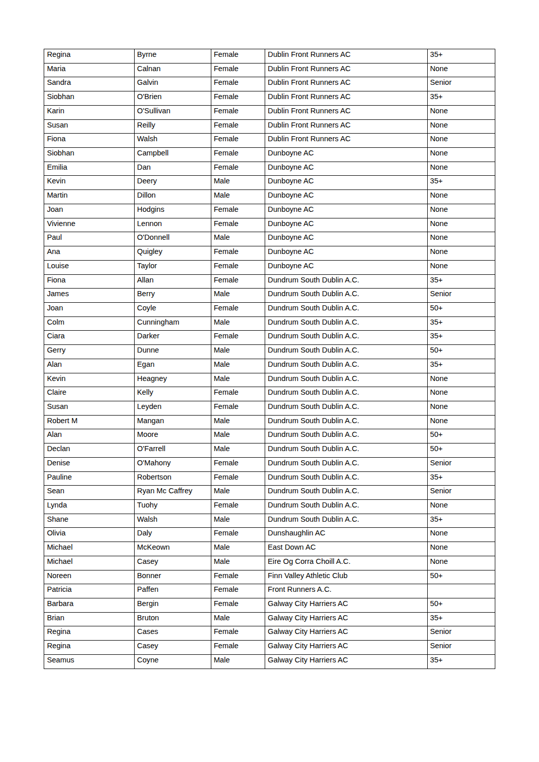| Regina | Byrne | Female | Dublin Front Runners AC | 35+ |
| Maria | Calnan | Female | Dublin Front Runners AC | None |
| Sandra | Galvin | Female | Dublin Front Runners AC | Senior |
| Siobhan | O'Brien | Female | Dublin Front Runners AC | 35+ |
| Karin | O'Sullivan | Female | Dublin Front Runners AC | None |
| Susan | Reilly | Female | Dublin Front Runners AC | None |
| Fiona | Walsh | Female | Dublin Front Runners AC | None |
| Siobhan | Campbell | Female | Dunboyne AC | None |
| Emilia | Dan | Female | Dunboyne AC | None |
| Kevin | Deery | Male | Dunboyne AC | 35+ |
| Martin | Dillon | Male | Dunboyne AC | None |
| Joan | Hodgins | Female | Dunboyne AC | None |
| Vivienne | Lennon | Female | Dunboyne AC | None |
| Paul | O'Donnell | Male | Dunboyne AC | None |
| Ana | Quigley | Female | Dunboyne AC | None |
| Louise | Taylor | Female | Dunboyne AC | None |
| Fiona | Allan | Female | Dundrum South Dublin A.C. | 35+ |
| James | Berry | Male | Dundrum South Dublin A.C. | Senior |
| Joan | Coyle | Female | Dundrum South Dublin A.C. | 50+ |
| Colm | Cunningham | Male | Dundrum South Dublin A.C. | 35+ |
| Ciara | Darker | Female | Dundrum South Dublin A.C. | 35+ |
| Gerry | Dunne | Male | Dundrum South Dublin A.C. | 50+ |
| Alan | Egan | Male | Dundrum South Dublin A.C. | 35+ |
| Kevin | Heagney | Male | Dundrum South Dublin A.C. | None |
| Claire | Kelly | Female | Dundrum South Dublin A.C. | None |
| Susan | Leyden | Female | Dundrum South Dublin A.C. | None |
| Robert M | Mangan | Male | Dundrum South Dublin A.C. | None |
| Alan | Moore | Male | Dundrum South Dublin A.C. | 50+ |
| Declan | O'Farrell | Male | Dundrum South Dublin A.C. | 50+ |
| Denise | O'Mahony | Female | Dundrum South Dublin A.C. | Senior |
| Pauline | Robertson | Female | Dundrum South Dublin A.C. | 35+ |
| Sean | Ryan Mc Caffrey | Male | Dundrum South Dublin A.C. | Senior |
| Lynda | Tuohy | Female | Dundrum South Dublin A.C. | None |
| Shane | Walsh | Male | Dundrum South Dublin A.C. | 35+ |
| Olivia | Daly | Female | Dunshaughlin AC | None |
| Michael | McKeown | Male | East Down AC | None |
| Michael | Casey | Male | Eire Og Corra Choill A.C. | None |
| Noreen | Bonner | Female | Finn Valley Athletic Club | 50+ |
| Patricia | Paffen | Female | Front Runners A.C. | |
| Barbara | Bergin | Female | Galway City Harriers AC | 50+ |
| Brian | Bruton | Male | Galway City Harriers AC | 35+ |
| Regina | Cases | Female | Galway City Harriers AC | Senior |
| Regina | Casey | Female | Galway City Harriers AC | Senior |
| Seamus | Coyne | Male | Galway City Harriers AC | 35+ |